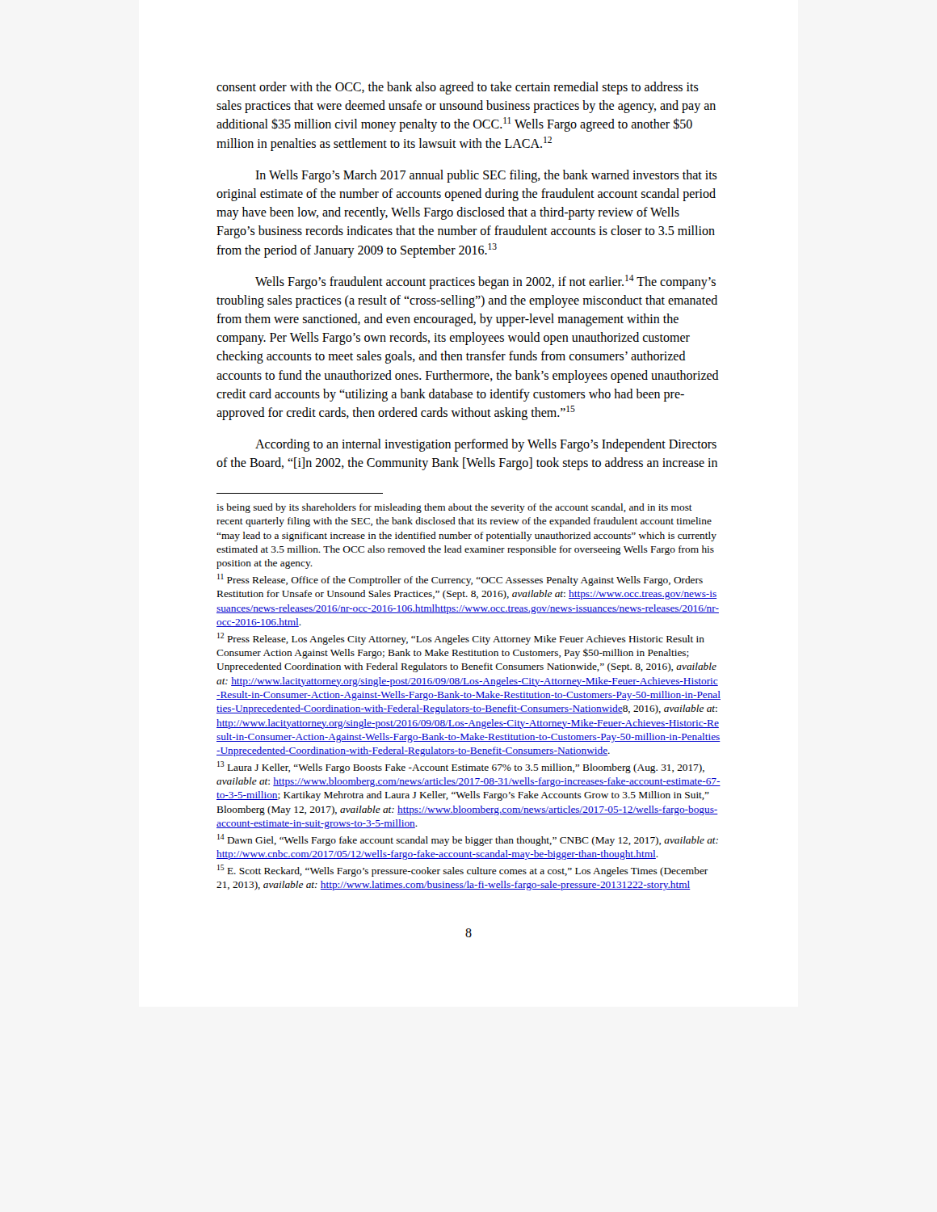consent order with the OCC, the bank also agreed to take certain remedial steps to address its sales practices that were deemed unsafe or unsound business practices by the agency, and pay an additional $35 million civil money penalty to the OCC.11 Wells Fargo agreed to another $50 million in penalties as settlement to its lawsuit with the LACA.12
In Wells Fargo’s March 2017 annual public SEC filing, the bank warned investors that its original estimate of the number of accounts opened during the fraudulent account scandal period may have been low, and recently, Wells Fargo disclosed that a third-party review of Wells Fargo’s business records indicates that the number of fraudulent accounts is closer to 3.5 million from the period of January 2009 to September 2016.13
Wells Fargo’s fraudulent account practices began in 2002, if not earlier.14 The company’s troubling sales practices (a result of “cross-selling”) and the employee misconduct that emanated from them were sanctioned, and even encouraged, by upper-level management within the company. Per Wells Fargo’s own records, its employees would open unauthorized customer checking accounts to meet sales goals, and then transfer funds from consumers’ authorized accounts to fund the unauthorized ones. Furthermore, the bank’s employees opened unauthorized credit card accounts by “utilizing a bank database to identify customers who had been pre-approved for credit cards, then ordered cards without asking them.”15
According to an internal investigation performed by Wells Fargo’s Independent Directors of the Board, “[i]n 2002, the Community Bank [Wells Fargo] took steps to address an increase in
is being sued by its shareholders for misleading them about the severity of the account scandal, and in its most recent quarterly filing with the SEC, the bank disclosed that its review of the expanded fraudulent account timeline “may lead to a significant increase in the identified number of potentially unauthorized accounts” which is currently estimated at 3.5 million. The OCC also removed the lead examiner responsible for overseeing Wells Fargo from his position at the agency.
11 Press Release, Office of the Comptroller of the Currency, “OCC Assesses Penalty Against Wells Fargo, Orders Restitution for Unsafe or Unsound Sales Practices,” (Sept. 8, 2016), available at: https://www.occ.treas.gov/news-issuances/news-releases/2016/nr-occ-2016-106.html https://www.occ.treas.gov/news-issuances/news-releases/2016/nr-occ-2016-106.html.
12 Press Release, Los Angeles City Attorney, “Los Angeles City Attorney Mike Feuer Achieves Historic Result in Consumer Action Against Wells Fargo; Bank to Make Restitution to Customers, Pay $50-million in Penalties; Unprecedented Coordination with Federal Regulators to Benefit Consumers Nationwide,” (Sept. 8, 2016), available at: http://www.lacityattorney.org/single-post/2016/09/08/Los-Angeles-City-Attorney-Mike-Feuer-Achieves-Historic-Result-in-Consumer-Action-Against-Wells-Fargo-Bank-to-Make-Restitution-to-Customers-Pay-50-million-in-Penalties-Unprecedented-Coordination-with-Federal-Regulators-to-Benefit-Consumers-Nationwide8, 2016), available at: http://www.lacityattorney.org/single-post/2016/09/08/Los-Angeles-City-Attorney-Mike-Feuer-Achieves-Historic-Result-in-Consumer-Action-Against-Wells-Fargo-Bank-to-Make-Restitution-to-Customers-Pay-50-million-in-Penalties-Unprecedented-Coordination-with-Federal-Regulators-to-Benefit-Consumers-Nationwide.
13 Laura J Keller, “Wells Fargo Boosts Fake -Account Estimate 67% to 3.5 million,” Bloomberg (Aug. 31, 2017), available at: https://www.bloomberg.com/news/articles/2017-08-31/wells-fargo-increases-fake-account-estimate-67-to-3-5-million; Kartikay Mehrotra and Laura J Keller, “Wells Fargo’s Fake Accounts Grow to 3.5 Million in Suit,” Bloomberg (May 12, 2017), available at: https://www.bloomberg.com/news/articles/2017-05-12/wells-fargo-bogus-account-estimate-in-suit-grows-to-3-5-million.
14 Dawn Giel, “Wells Fargo fake account scandal may be bigger than thought,” CNBC (May 12, 2017), available at: http://www.cnbc.com/2017/05/12/wells-fargo-fake-account-scandal-may-be-bigger-than-thought.html.
15 E. Scott Reckard, “Wells Fargo’s pressure-cooker sales culture comes at a cost,” Los Angeles Times (December 21, 2013), available at: http://www.latimes.com/business/la-fi-wells-fargo-sale-pressure-20131222-story.html
8